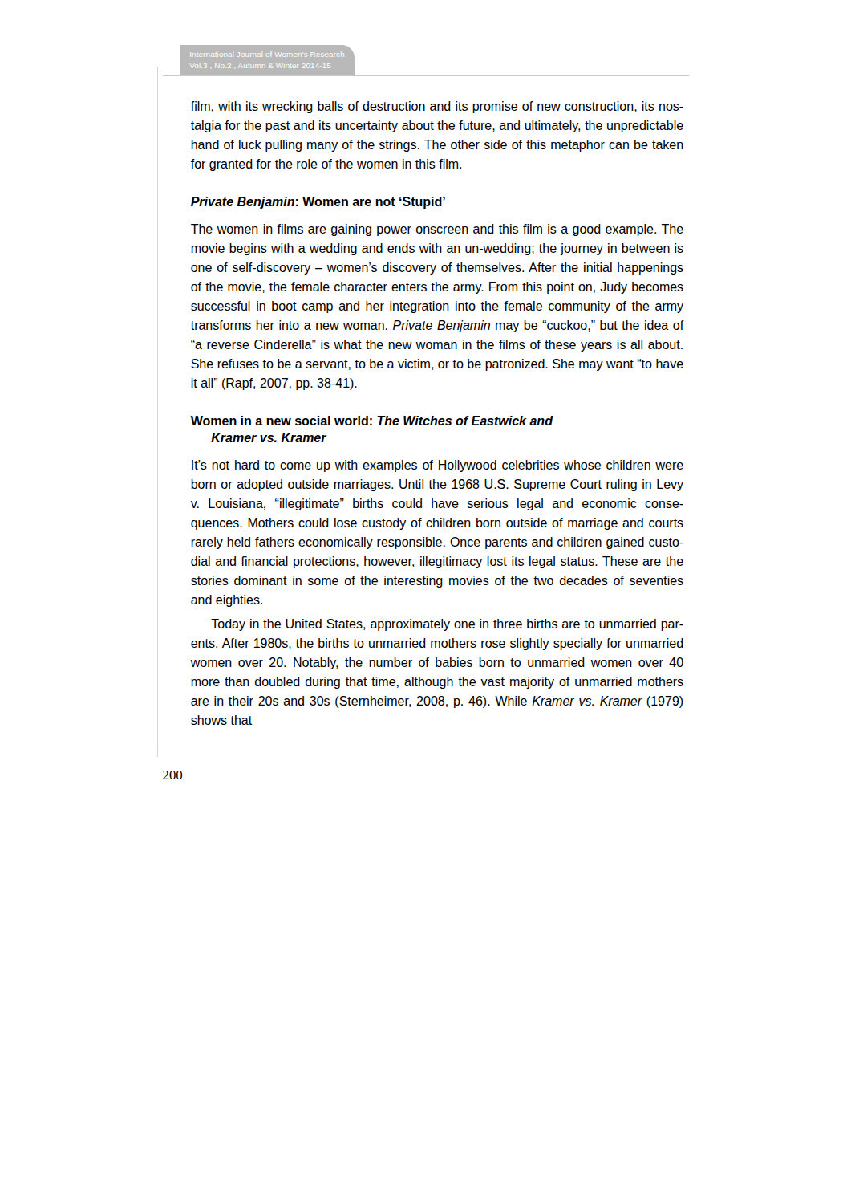International Journal of Women's Research Vol.3 , No.2 , Autumn & Winter 2014-15
film, with its wrecking balls of destruction and its promise of new construction, its nostalgia for the past and its uncertainty about the future, and ultimately, the unpredictable hand of luck pulling many of the strings. The other side of this metaphor can be taken for granted for the role of the women in this film.
Private Benjamin: Women are not ‘Stupid’
The women in films are gaining power onscreen and this film is a good example. The movie begins with a wedding and ends with an un-wedding; the journey in between is one of self-discovery – women’s discovery of themselves. After the initial happenings of the movie, the female character enters the army. From this point on, Judy becomes successful in boot camp and her integration into the female community of the army transforms her into a new woman. Private Benjamin may be “cuckoo,” but the idea of “a reverse Cinderella” is what the new woman in the films of these years is all about. She refuses to be a servant, to be a victim, or to be patronized. She may want “to have it all” (Rapf, 2007, pp. 38-41).
Women in a new social world: The Witches of Eastwick and Kramer vs. Kramer
It’s not hard to come up with examples of Hollywood celebrities whose children were born or adopted outside marriages. Until the 1968 U.S. Supreme Court ruling in Levy v. Louisiana, “illegitimate” births could have serious legal and economic consequences. Mothers could lose custody of children born outside of marriage and courts rarely held fathers economically responsible. Once parents and children gained custodial and financial protections, however, illegitimacy lost its legal status. These are the stories dominant in some of the interesting movies of the two decades of seventies and eighties.
Today in the United States, approximately one in three births are to unmarried parents. After 1980s, the births to unmarried mothers rose slightly specially for unmarried women over 20. Notably, the number of babies born to unmarried women over 40 more than doubled during that time, although the vast majority of unmarried mothers are in their 20s and 30s (Sternheimer, 2008, p. 46). While Kramer vs. Kramer (1979) shows that
200